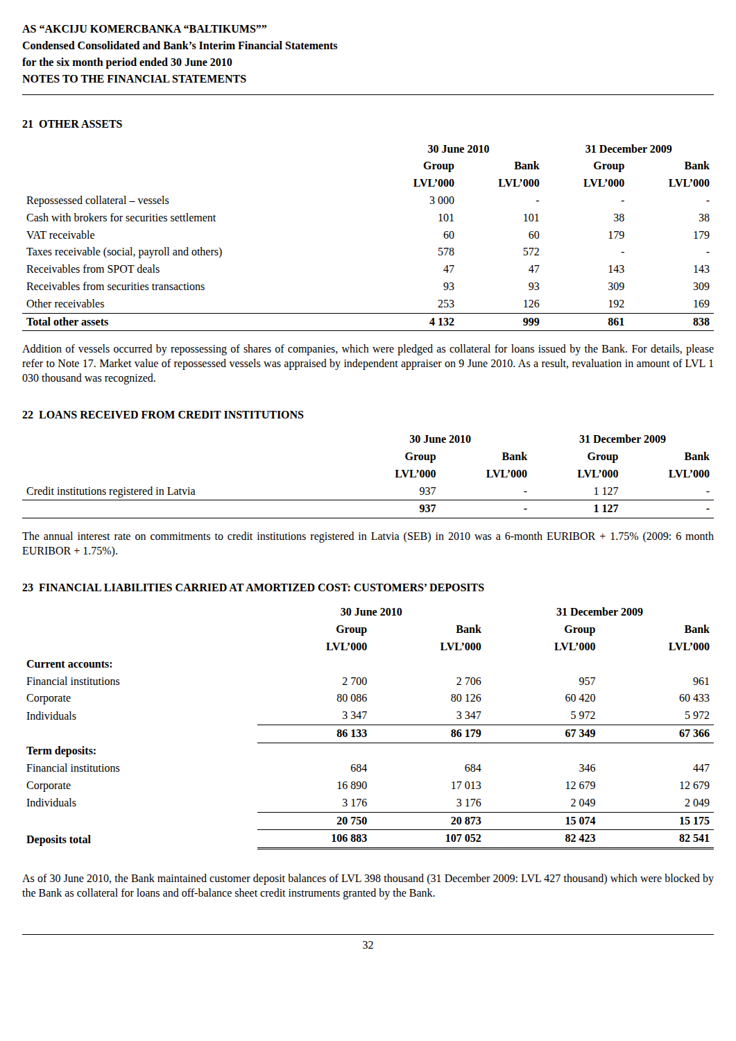AS “AKCIJU KOMERCBANKA “BALTIKUMS””
Condensed Consolidated and Bank’s Interim Financial Statements
for the six month period ended 30 June 2010
NOTES TO THE FINANCIAL STATEMENTS
21 OTHER ASSETS
| | 30 June 2010 | 31 December 2009 |
| --- | --- | --- |
| | Group | Bank | Group | Bank |
| | LVL’000 | LVL’000 | LVL’000 | LVL’000 |
| Repossessed collateral – vessels | 3 000 | - | - | - |
| Cash with brokers for securities settlement | 101 | 101 | 38 | 38 |
| VAT receivable | 60 | 60 | 179 | 179 |
| Taxes receivable (social, payroll and others) | 578 | 572 | - | - |
| Receivables from SPOT deals | 47 | 47 | 143 | 143 |
| Receivables from securities transactions | 93 | 93 | 309 | 309 |
| Other receivables | 253 | 126 | 192 | 169 |
| Total other assets | 4 132 | 999 | 861 | 838 |
Addition of vessels occurred by repossessing of shares of companies, which were pledged as collateral for loans issued by the Bank. For details, please refer to Note 17. Market value of repossessed vessels was appraised by independent appraiser on 9 June 2010. As a result, revaluation in amount of LVL 1 030 thousand was recognized.
22 LOANS RECEIVED FROM CREDIT INSTITUTIONS
| | 30 June 2010 | 31 December 2009 |
| --- | --- | --- |
| | Group | Bank | Group | Bank |
| | LVL’000 | LVL’000 | LVL’000 | LVL’000 |
| Credit institutions registered in Latvia | 937 | - | 1 127 | - |
| | 937 | - | 1 127 | - |
The annual interest rate on commitments to credit institutions registered in Latvia (SEB) in 2010 was a 6-month EURIBOR + 1.75% (2009: 6 month EURIBOR + 1.75%).
23 FINANCIAL LIABILITIES CARRIED AT AMORTIZED COST: CUSTOMERS’ DEPOSITS
| | 30 June 2010 | 31 December 2009 |
| --- | --- | --- |
| | Group | Bank | Group | Bank |
| | LVL’000 | LVL’000 | LVL’000 | LVL’000 |
| Current accounts: | | | | |
| Financial institutions | 2 700 | 2 706 | 957 | 961 |
| Corporate | 80 086 | 80 126 | 60 420 | 60 433 |
| Individuals | 3 347 | 3 347 | 5 972 | 5 972 |
| | 86 133 | 86 179 | 67 349 | 67 366 |
| Term deposits: | | | | |
| Financial institutions | 684 | 684 | 346 | 447 |
| Corporate | 16 890 | 17 013 | 12 679 | 12 679 |
| Individuals | 3 176 | 3 176 | 2 049 | 2 049 |
| | 20 750 | 20 873 | 15 074 | 15 175 |
| Deposits total | 106 883 | 107 052 | 82 423 | 82 541 |
As of 30 June 2010, the Bank maintained customer deposit balances of LVL 398 thousand (31 December 2009: LVL 427 thousand) which were blocked by the Bank as collateral for loans and off-balance sheet credit instruments granted by the Bank.
32